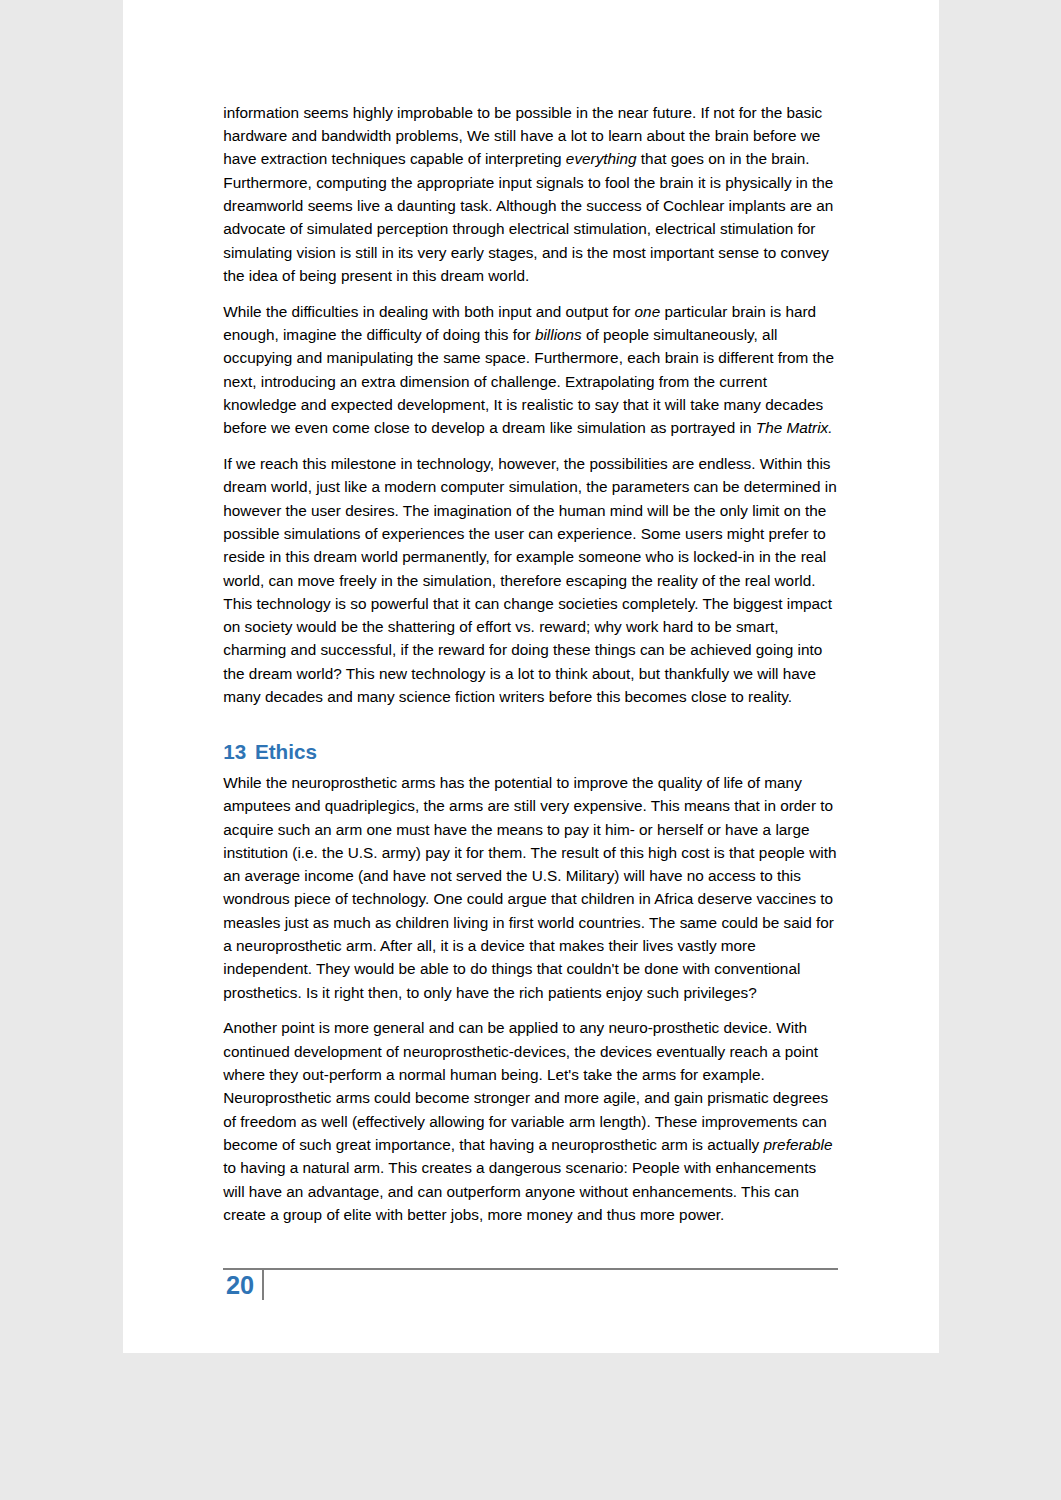information seems highly improbable to be possible in the near future. If not for the basic hardware and bandwidth problems, We still have a lot to learn about the brain before we have extraction techniques capable of interpreting everything that goes on in the brain. Furthermore, computing the appropriate input signals to fool the brain it is physically in the dreamworld seems live a daunting task. Although the success of Cochlear implants are an advocate of simulated perception through electrical stimulation, electrical stimulation for simulating vision is still in its very early stages, and is the most important sense to convey the idea of being present in this dream world.
While the difficulties in dealing with both input and output for one particular brain is hard enough, imagine the difficulty of doing this for billions of people simultaneously, all occupying and manipulating the same space. Furthermore, each brain is different from the next, introducing an extra dimension of challenge. Extrapolating from the current knowledge and expected development, It is realistic to say that it will take many decades before we even come close to develop a dream like simulation as portrayed in The Matrix.
If we reach this milestone in technology, however, the possibilities are endless. Within this dream world, just like a modern computer simulation, the parameters can be determined in however the user desires. The imagination of the human mind will be the only limit on the possible simulations of experiences the user can experience. Some users might prefer to reside in this dream world permanently, for example someone who is locked-in in the real world, can move freely in the simulation, therefore escaping the reality of the real world. This technology is so powerful that it can change societies completely. The biggest impact on society would be the shattering of effort vs. reward; why work hard to be smart, charming and successful, if the reward for doing these things can be achieved going into the dream world? This new technology is a lot to think about, but thankfully we will have many decades and many science fiction writers before this becomes close to reality.
13 Ethics
While the neuroprosthetic arms has the potential to improve the quality of life of many amputees and quadriplegics, the arms are still very expensive. This means that in order to acquire such an arm one must have the means to pay it him- or herself or have a large institution (i.e. the U.S. army) pay it for them. The result of this high cost is that people with an average income (and have not served the U.S. Military) will have no access to this wondrous piece of technology. One could argue that children in Africa deserve vaccines to measles just as much as children living in first world countries. The same could be said for a neuroprosthetic arm. After all, it is a device that makes their lives vastly more independent. They would be able to do things that couldn't be done with conventional prosthetics. Is it right then, to only have the rich patients enjoy such privileges?
Another point is more general and can be applied to any neuro-prosthetic device. With continued development of neuroprosthetic-devices, the devices eventually reach a point where they out-perform a normal human being. Let's take the arms for example. Neuroprosthetic arms could become stronger and more agile, and gain prismatic degrees of freedom as well (effectively allowing for variable arm length). These improvements can become of such great importance, that having a neuroprosthetic arm is actually preferable to having a natural arm. This creates a dangerous scenario: People with enhancements will have an advantage, and can outperform anyone without enhancements. This can create a group of elite with better jobs, more money and thus more power.
20